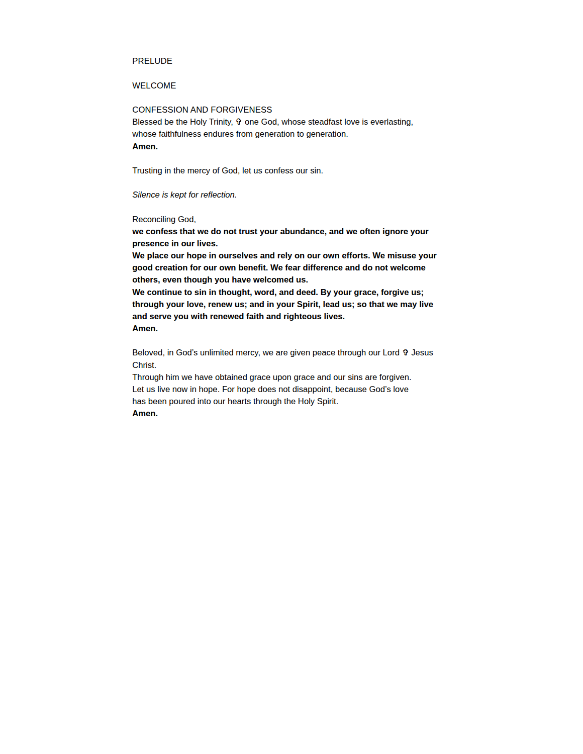PRELUDE
WELCOME
CONFESSION AND FORGIVENESS
Blessed be the Holy Trinity, ✞ one God, whose steadfast love is everlasting,
whose faithfulness endures from generation to generation.
Amen.
Trusting in the mercy of God, let us confess our sin.
Silence is kept for reflection.
Reconciling God,
we confess that we do not trust your abundance, and we often ignore your presence in our lives.
We place our hope in ourselves and rely on our own efforts. We misuse your good creation for our own benefit. We fear difference and do not welcome others, even though you have welcomed us.
We continue to sin in thought, word, and deed. By your grace, forgive us; through your love, renew us; and in your Spirit, lead us; so that we may live and serve you with renewed faith and righteous lives.
Amen.
Beloved, in God’s unlimited mercy, we are given peace through our Lord ✞ Jesus Christ.
Through him we have obtained grace upon grace and our sins are forgiven.
Let us live now in hope. For hope does not disappoint, because God’s love
has been poured into our hearts through the Holy Spirit.
Amen.